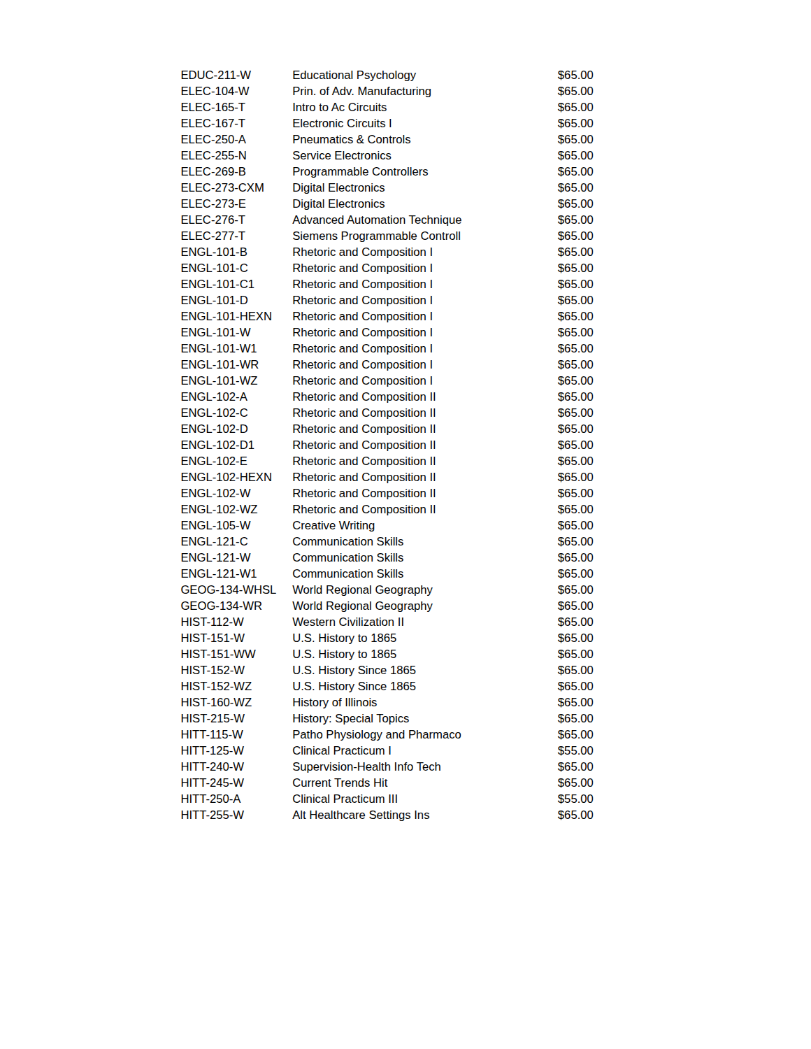| EDUC-211-W | Educational Psychology | $65.00 |
| ELEC-104-W | Prin. of Adv. Manufacturing | $65.00 |
| ELEC-165-T | Intro to Ac Circuits | $65.00 |
| ELEC-167-T | Electronic Circuits I | $65.00 |
| ELEC-250-A | Pneumatics & Controls | $65.00 |
| ELEC-255-N | Service Electronics | $65.00 |
| ELEC-269-B | Programmable Controllers | $65.00 |
| ELEC-273-CXM | Digital Electronics | $65.00 |
| ELEC-273-E | Digital Electronics | $65.00 |
| ELEC-276-T | Advanced Automation Technique | $65.00 |
| ELEC-277-T | Siemens Programmable Controll | $65.00 |
| ENGL-101-B | Rhetoric and Composition I | $65.00 |
| ENGL-101-C | Rhetoric and Composition I | $65.00 |
| ENGL-101-C1 | Rhetoric and Composition I | $65.00 |
| ENGL-101-D | Rhetoric and Composition I | $65.00 |
| ENGL-101-HEXN | Rhetoric and Composition I | $65.00 |
| ENGL-101-W | Rhetoric and Composition I | $65.00 |
| ENGL-101-W1 | Rhetoric and Composition I | $65.00 |
| ENGL-101-WR | Rhetoric and Composition I | $65.00 |
| ENGL-101-WZ | Rhetoric and Composition I | $65.00 |
| ENGL-102-A | Rhetoric and Composition II | $65.00 |
| ENGL-102-C | Rhetoric and Composition II | $65.00 |
| ENGL-102-D | Rhetoric and Composition II | $65.00 |
| ENGL-102-D1 | Rhetoric and Composition II | $65.00 |
| ENGL-102-E | Rhetoric and Composition II | $65.00 |
| ENGL-102-HEXN | Rhetoric and Composition II | $65.00 |
| ENGL-102-W | Rhetoric and Composition II | $65.00 |
| ENGL-102-WZ | Rhetoric and Composition II | $65.00 |
| ENGL-105-W | Creative Writing | $65.00 |
| ENGL-121-C | Communication Skills | $65.00 |
| ENGL-121-W | Communication Skills | $65.00 |
| ENGL-121-W1 | Communication Skills | $65.00 |
| GEOG-134-WHSL | World Regional Geography | $65.00 |
| GEOG-134-WR | World Regional Geography | $65.00 |
| HIST-112-W | Western Civilization II | $65.00 |
| HIST-151-W | U.S. History to 1865 | $65.00 |
| HIST-151-WW | U.S. History to 1865 | $65.00 |
| HIST-152-W | U.S. History Since 1865 | $65.00 |
| HIST-152-WZ | U.S. History Since 1865 | $65.00 |
| HIST-160-WZ | History of Illinois | $65.00 |
| HIST-215-W | History: Special Topics | $65.00 |
| HITT-115-W | Patho Physiology and Pharmaco | $65.00 |
| HITT-125-W | Clinical Practicum I | $55.00 |
| HITT-240-W | Supervision-Health Info Tech | $65.00 |
| HITT-245-W | Current Trends Hit | $65.00 |
| HITT-250-A | Clinical Practicum III | $55.00 |
| HITT-255-W | Alt Healthcare Settings Ins | $65.00 |